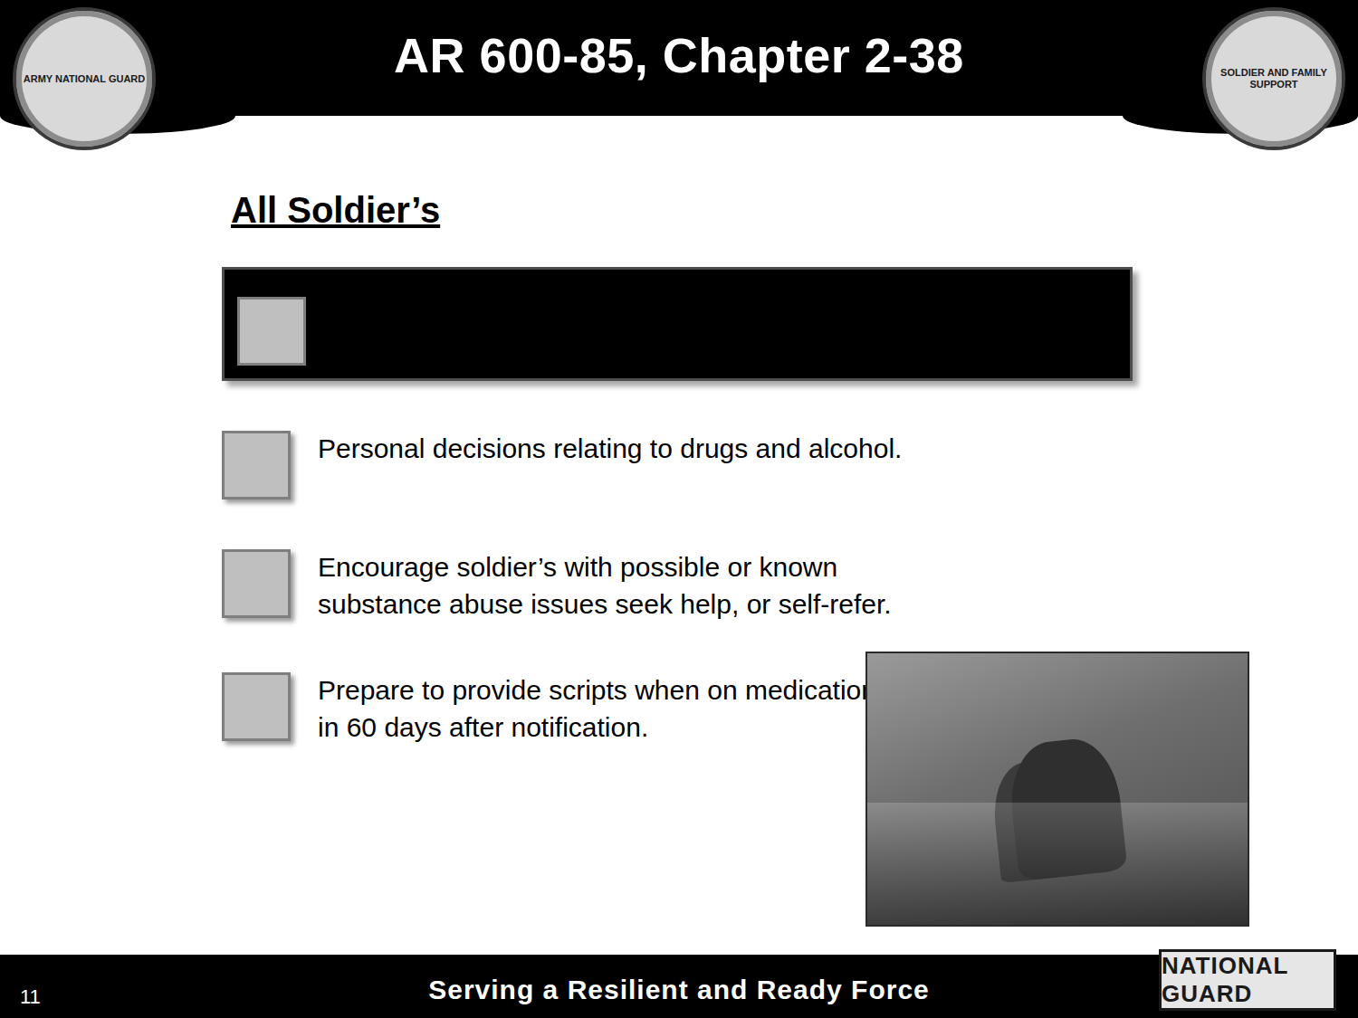AR 600-85, Chapter 2-38
ARMY NATIONAL GUARD
SOLDIER AND FAMILY SUPPORT
All Soldier’s
Personal decisions relating to drugs and alcohol.
Encourage soldier’s with possible or known
substance abuse issues seek help, or self-refer.
Prepare to provide scripts when on medication with
in 60 days after notification.
Serving a Resilient and Ready Force
11
NATIONAL GUARD